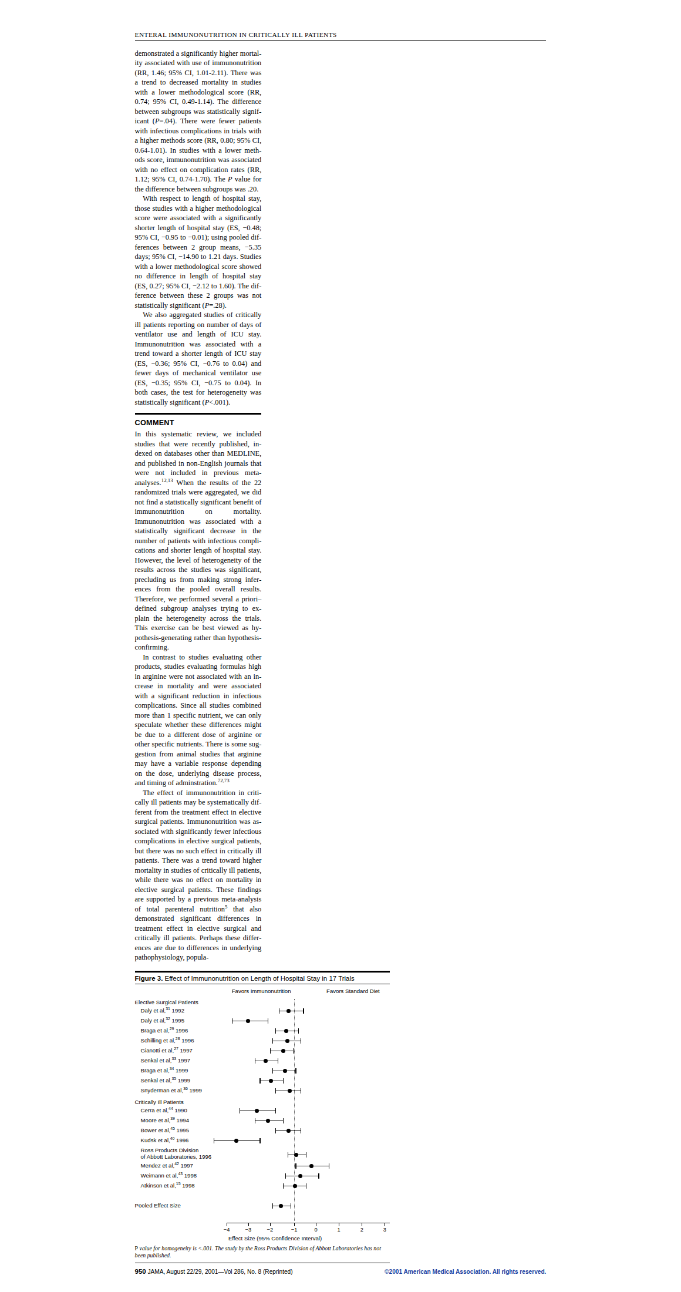Enteral Immunonutrition in Critically Ill Patients
demonstrated a significantly higher mortality associated with use of immunonutrition (RR, 1.46; 95% CI, 1.01-2.11). There was a trend to decreased mortality in studies with a lower methodological score (RR, 0.74; 95% CI, 0.49-1.14). The difference between subgroups was statistically significant (P=.04). There were fewer patients with infectious complications in trials with a higher methods score (RR, 0.80; 95% CI, 0.64-1.01). In studies with a lower methods score, immunonutrition was associated with no effect on complication rates (RR, 1.12; 95% CI, 0.74-1.70). The P value for the difference between subgroups was .20.
With respect to length of hospital stay, those studies with a higher methodological score were associated with a significantly shorter length of hospital stay (ES, −0.48; 95% CI, −0.95 to −0.01); using pooled differences between 2 group means, −5.35 days; 95% CI, −14.90 to 1.21 days. Studies with a lower methodological score showed no difference in length of hospital stay (ES, 0.27; 95% CI, −2.12 to 1.60). The difference between these 2 groups was not statistically significant (P=.28).
We also aggregated studies of critically ill patients reporting on number of days of ventilator use and length of ICU stay. Immunonutrition was associated with a trend toward a shorter length of ICU stay (ES, −0.36; 95% CI, −0.76 to 0.04) and fewer days of mechanical ventilator use (ES, −0.35; 95% CI, −0.75 to 0.04). In both cases, the test for heterogeneity was statistically significant (P<.001).
COMMENT
In this systematic review, we included studies that were recently published, indexed on databases other than MEDLINE, and published in non-English journals that were not included in previous meta-analyses.12,13 When the results of the 22 randomized trials were aggregated, we did not find a statistically significant benefit of immunonutrition on mortality. Immunonutrition was associated with a statistically significant decrease in the number of patients with infectious complications and shorter length of hospital stay. However, the level of heterogeneity of the results across the studies was significant, precluding us from making strong inferences from the pooled overall results. Therefore, we performed several a priori–defined subgroup analyses trying to explain the heterogeneity across the trials. This exercise can be best viewed as hypothesis-generating rather than hypothesis-confirming.
In contrast to studies evaluating other products, studies evaluating formulas high in arginine were not associated with an increase in mortality and were associated with a significant reduction in infectious complications. Since all studies combined more than 1 specific nutrient, we can only speculate whether these differences might be due to a different dose of arginine or other specific nutrients. There is some suggestion from animal studies that arginine may have a variable response depending on the dose, underlying disease process, and timing of adminstration.72,73
The effect of immunonutrition in critically ill patients may be systematically different from the treatment effect in elective surgical patients. Immunonutrition was associated with significantly fewer infectious complications in elective surgical patients, but there was no such effect in critically ill patients. There was a trend toward higher mortality in studies of critically ill patients, while there was no effect on mortality in elective surgical patients. These findings are supported by a previous meta-analysis of total parenteral nutrition5 that also demonstrated significant differences in treatment effect in elective surgical and critically ill patients. Perhaps these differences are due to differences in underlying pathophysiology, popula-
Figure 3. Effect of Immunonutrition on Length of Hospital Stay in 17 Trials
Favors Immunonutrition Favors Standard Diet
Elective Surgical Patients
Daly et al,31 1992
Daly et al,32 1995
Braga et al,29 1996
Schilling et al,28 1996
Gianotti et al,27 1997
Senkal et al,33 1997
Braga et al,34 1999
Senkal et al,35 1999
Snyderman et al,36 1999
Critically Ill Patients
Cerra et al,44 1990
Moore et al,39 1994
Bower et al,45 1995
Kudsk et al,40 1996
Ross Products Division
of Abbott Laboratories, 1996
Mendez et al,42 1997
Weimann et al,43 1998
Atkinson et al,15 1998
Pooled Effect Size
−4
−3
−2
−1
0
1
2
3
Effect Size (95% Confidence Interval)
P value for homogeneity is <.001. The study by the Ross Products Division of Abbott Laboratories has not been published.
950 JAMA, August 22/29, 2001—Vol 286, No. 8 (Reprinted)
©2001 American Medical Association. All rights reserved.